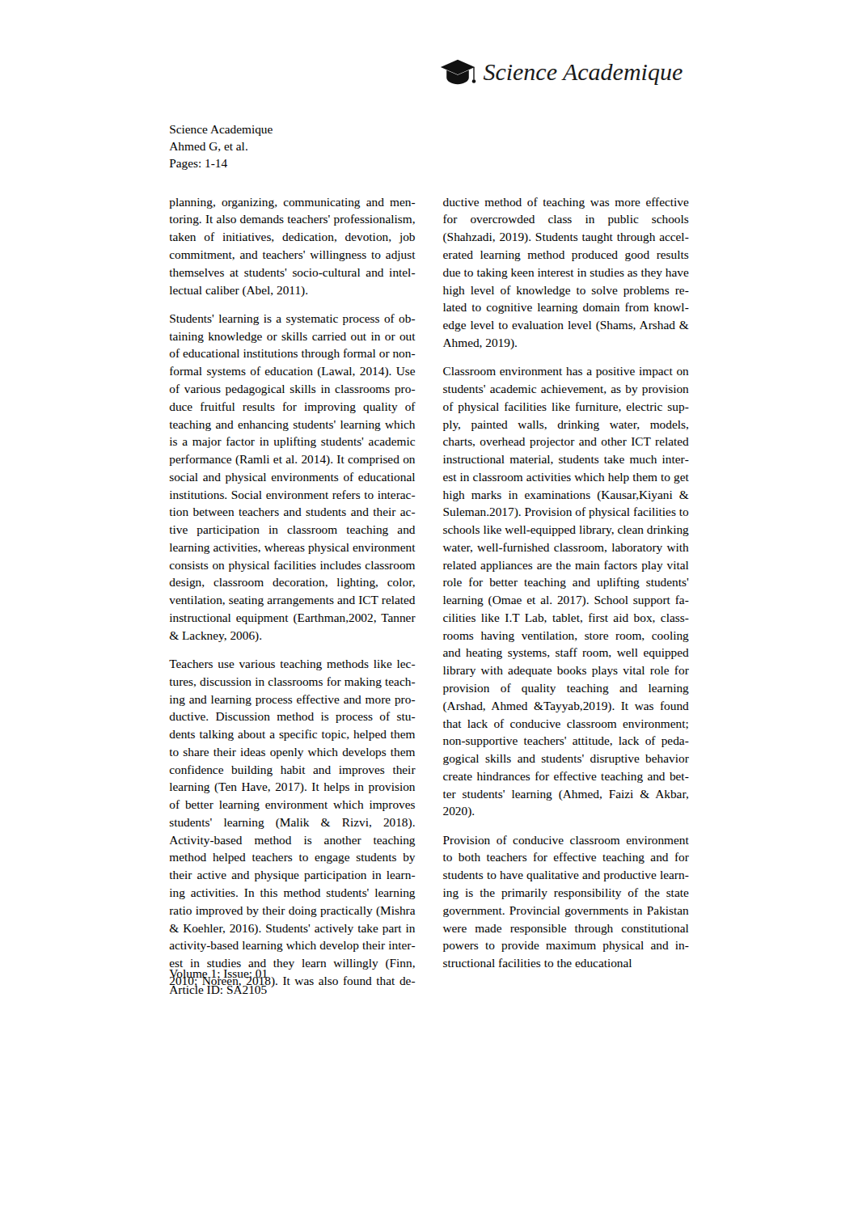Science Academique
Science Academique
Ahmed G, et al.
Pages: 1-14
planning, organizing, communicating and mentoring. It also demands teachers' professionalism, taken of initiatives, dedication, devotion, job commitment, and teachers' willingness to adjust themselves at students' socio-cultural and intellectual caliber (Abel, 2011).
Students' learning is a systematic process of obtaining knowledge or skills carried out in or out of educational institutions through formal or non-formal systems of education (Lawal, 2014). Use of various pedagogical skills in classrooms produce fruitful results for improving quality of teaching and enhancing students' learning which is a major factor in uplifting students' academic performance (Ramli et al. 2014). It comprised on social and physical environments of educational institutions. Social environment refers to interaction between teachers and students and their active participation in classroom teaching and learning activities, whereas physical environment consists on physical facilities includes classroom design, classroom decoration, lighting, color, ventilation, seating arrangements and ICT related instructional equipment (Earthman,2002, Tanner & Lackney, 2006).
Teachers use various teaching methods like lectures, discussion in classrooms for making teaching and learning process effective and more productive. Discussion method is process of students talking about a specific topic, helped them to share their ideas openly which develops them confidence building habit and improves their learning (Ten Have, 2017). It helps in provision of better learning environment which improves students' learning (Malik & Rizvi, 2018). Activity-based method is another teaching method helped teachers to engage students by their active and physique participation in learning activities. In this method students' learning ratio improved by their doing practically (Mishra & Koehler, 2016). Students' actively take part in activity-based learning which develop their interest in studies and they learn willingly (Finn, 2010; Noreen, 2018). It was also found that deductive method of teaching was more effective for overcrowded class in public schools (Shahzadi, 2019). Students taught through accelerated learning method produced good results due to taking keen interest in studies as they have high level of knowledge to solve problems related to cognitive learning domain from knowledge level to evaluation level (Shams, Arshad & Ahmed, 2019).
Classroom environment has a positive impact on students' academic achievement, as by provision of physical facilities like furniture, electric supply, painted walls, drinking water, models, charts, overhead projector and other ICT related instructional material, students take much interest in classroom activities which help them to get high marks in examinations (Kausar,Kiyani & Suleman.2017). Provision of physical facilities to schools like well-equipped library, clean drinking water, well-furnished classroom, laboratory with related appliances are the main factors play vital role for better teaching and uplifting students' learning (Omae et al. 2017). School support facilities like I.T Lab, tablet, first aid box, classrooms having ventilation, store room, cooling and heating systems, staff room, well equipped library with adequate books plays vital role for provision of quality teaching and learning (Arshad, Ahmed &Tayyab,2019). It was found that lack of conducive classroom environment; non-supportive teachers' attitude, lack of pedagogical skills and students' disruptive behavior create hindrances for effective teaching and better students' learning (Ahmed, Faizi & Akbar, 2020).
Provision of conducive classroom environment to both teachers for effective teaching and for students to have qualitative and productive learning is the primarily responsibility of the state government. Provincial governments in Pakistan were made responsible through constitutional powers to provide maximum physical and instructional facilities to the educational
Volume 1; Issue: 01
Article ID: SA2105